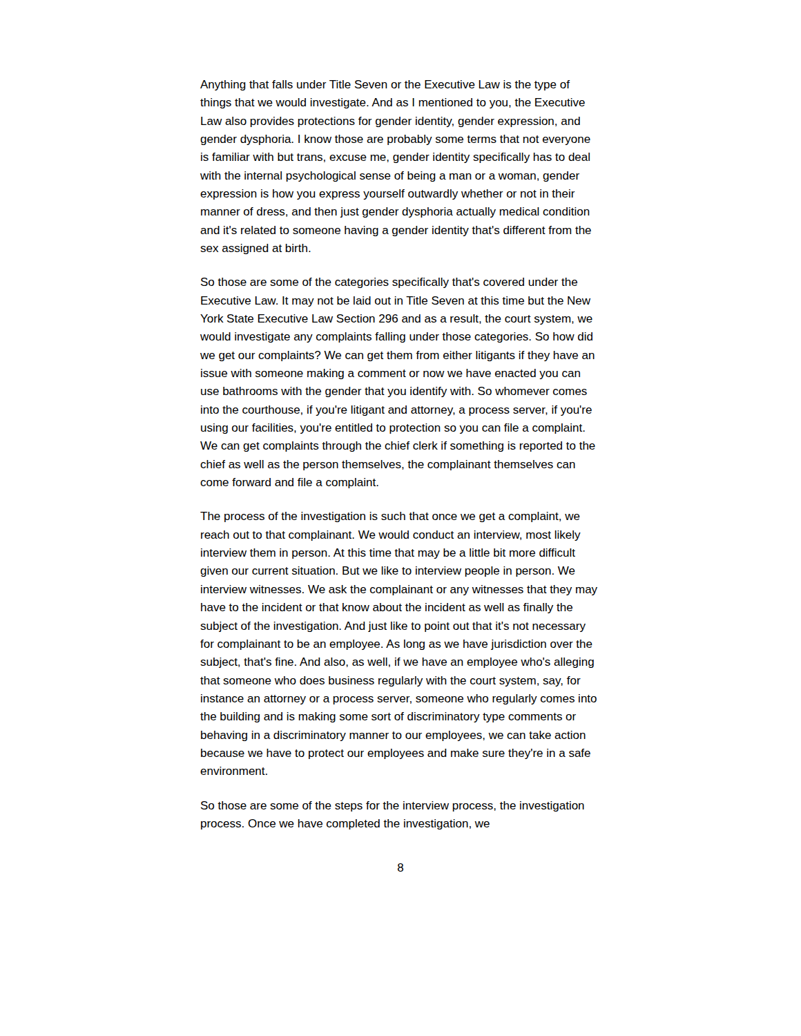Anything that falls under Title Seven or the Executive Law is the type of things that we would investigate. And as I mentioned to you, the Executive Law also provides protections for gender identity, gender expression, and gender dysphoria. I know those are probably some terms that not everyone is familiar with but trans, excuse me, gender identity specifically has to deal with the internal psychological sense of being a man or a woman, gender expression is how you express yourself outwardly whether or not in their manner of dress, and then just gender dysphoria actually medical condition and it's related to someone having a gender identity that's different from the sex assigned at birth.
So those are some of the categories specifically that's covered under the Executive Law. It may not be laid out in Title Seven at this time but the New York State Executive Law Section 296 and as a result, the court system, we would investigate any complaints falling under those categories. So how did we get our complaints? We can get them from either litigants if they have an issue with someone making a comment or now we have enacted you can use bathrooms with the gender that you identify with. So whomever comes into the courthouse, if you're litigant and attorney, a process server, if you're using our facilities, you're entitled to protection so you can file a complaint. We can get complaints through the chief clerk if something is reported to the chief as well as the person themselves, the complainant themselves can come forward and file a complaint.
The process of the investigation is such that once we get a complaint, we reach out to that complainant. We would conduct an interview, most likely interview them in person. At this time that may be a little bit more difficult given our current situation. But we like to interview people in person. We interview witnesses. We ask the complainant or any witnesses that they may have to the incident or that know about the incident as well as finally the subject of the investigation. And just like to point out that it's not necessary for complainant to be an employee. As long as we have jurisdiction over the subject, that's fine. And also, as well, if we have an employee who's alleging that someone who does business regularly with the court system, say, for instance an attorney or a process server, someone who regularly comes into the building and is making some sort of discriminatory type comments or behaving in a discriminatory manner to our employees, we can take action because we have to protect our employees and make sure they're in a safe environment.
So those are some of the steps for the interview process, the investigation process. Once we have completed the investigation, we
8